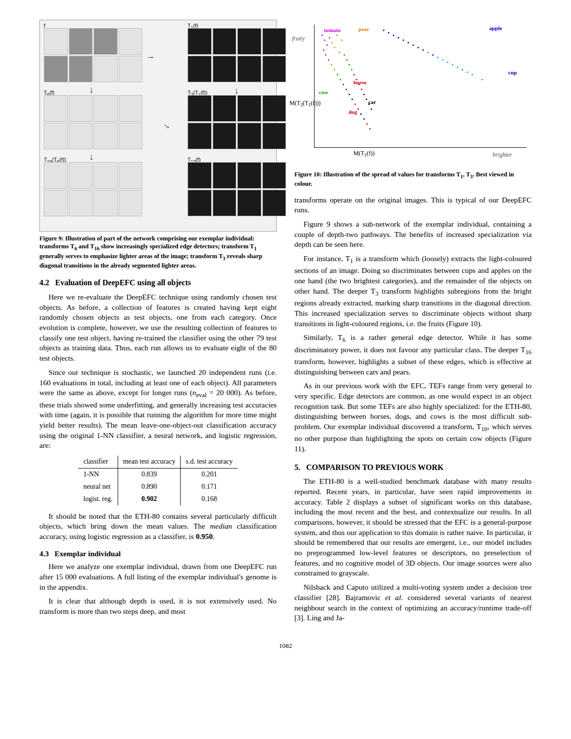f
T1(f)
→
T6(f)
T3(T1(f))
↓
↓
→
T16(T6(f))
T13(f)
↓
Figure 9: Illustration of part of the network comprising our exemplar individual: transforms T6 and T16 show increasingly specialized edge detectors; transform T1 generally serves to emphasize lighter areas of the image; transform T3 reveals sharp diagonal transitions in the already segmented lighter areas.
4.2 Evaluation of DeepEFC using all objects
Here we re-evaluate the DeepEFC technique using randomly chosen test objects. As before, a collection of features is created having kept eight randomly chosen objects as test objects, one from each category. Once evolution is complete, however, we use the resulting collection of features to classify one test object, having re-trained the classifier using the other 79 test objects as training data. Thus, each run allows us to evaluate eight of the 80 test objects.
Since our technique is stochastic, we launched 20 independent runs (i.e. 160 evaluations in total, including at least one of each object). All parameters were the same as above, except for longer runs (neval = 20 000). As before, these trials showed some underfitting, and generally increasing test accuracies with time (again, it is possible that running the algorithm for more time might yield better results). The mean leave-one-object-out classification accuracy using the original 1-NN classifier, a neural network, and logistic regression, are:
| classifier | mean test accuracy | s.d. test accuracy |
| --- | --- | --- |
| 1-NN | 0.839 | 0.201 |
| neural net | 0.890 | 0.171 |
| logist. reg. | 0.902 | 0.168 |
It should be noted that the ETH-80 contains several particularly difficult objects, which bring down the mean values. The median classification accuracy, using logistic regression as a classifier, is 0.950.
4.3 Exemplar individual
Here we analyze one exemplar individual, drawn from one DeepEFC run after 15 000 evaluations. A full listing of the exemplar individual's genome is in the appendix.
It is clear that although depth is used, it is not extensively used. No transform is more than two steps deep, and most
M(T3(T1(f)))
M(T1(f))
fruity
brighter
tomato
pear
apple
cup
cow
horse
car
dog
Figure 10: Illustration of the spread of values for transforms T1, T3. Best viewed in colour.
transforms operate on the original images. This is typical of our DeepEFC runs.
Figure 9 shows a sub-network of the exemplar individual, containing a couple of depth-two pathways. The benefits of increased specialization via depth can be seen here.
For instance, T1 is a transform which (loosely) extracts the light-coloured sections of an image. Doing so discriminates between cups and apples on the one hand (the two brightest categories), and the remainder of the objects on other hand. The deeper T3 transform highlights subregions from the bright regions already extracted, marking sharp transitions in the diagonal direction. This increased specialization serves to discriminate objects without sharp transitions in light-coloured regions, i.e. the fruits (Figure 10).
Similarly, T6 is a rather general edge detector. While it has some discriminatory power, it does not favour any particular class. The deeper T16 transform, however, highlights a subset of these edges, which is effective at distinguishing between cars and pears.
As in our previous work with the EFC, TEFs range from very general to very specific. Edge detectors are common, as one would expect in an object recognition task. But some TEFs are also highly specialized: for the ETH-80, distinguishing between horses, dogs, and cows is the most difficult sub-problem. Our exemplar individual discovered a transform, T10, which serves no other purpose than highlighting the spots on certain cow objects (Figure 11).
5. COMPARISON TO PREVIOUS WORK
The ETH-80 is a well-studied benchmark database with many results reported. Recent years, in particular, have seen rapid improvements in accuracy. Table 2 displays a subset of significant works on this database, including the most recent and the best, and contextualize our results. In all comparisons, however, it should be stressed that the EFC is a general-purpose system, and thus our application to this domain is rather naive. In particular, it should be remembered that our results are emergent, i.e., our model includes no preprogrammed low-level features or descriptors, no preselection of features, and no cognitive model of 3D objects. Our image sources were also constrained to grayscale.
Nilsback and Caputo utilized a multi-voting system under a decision tree classifier [28]. Bajramovic et al. considered several variants of nearest neighbour search in the context of optimizing an accuracy/runtime trade-off [3]. Ling and Ja-
1082